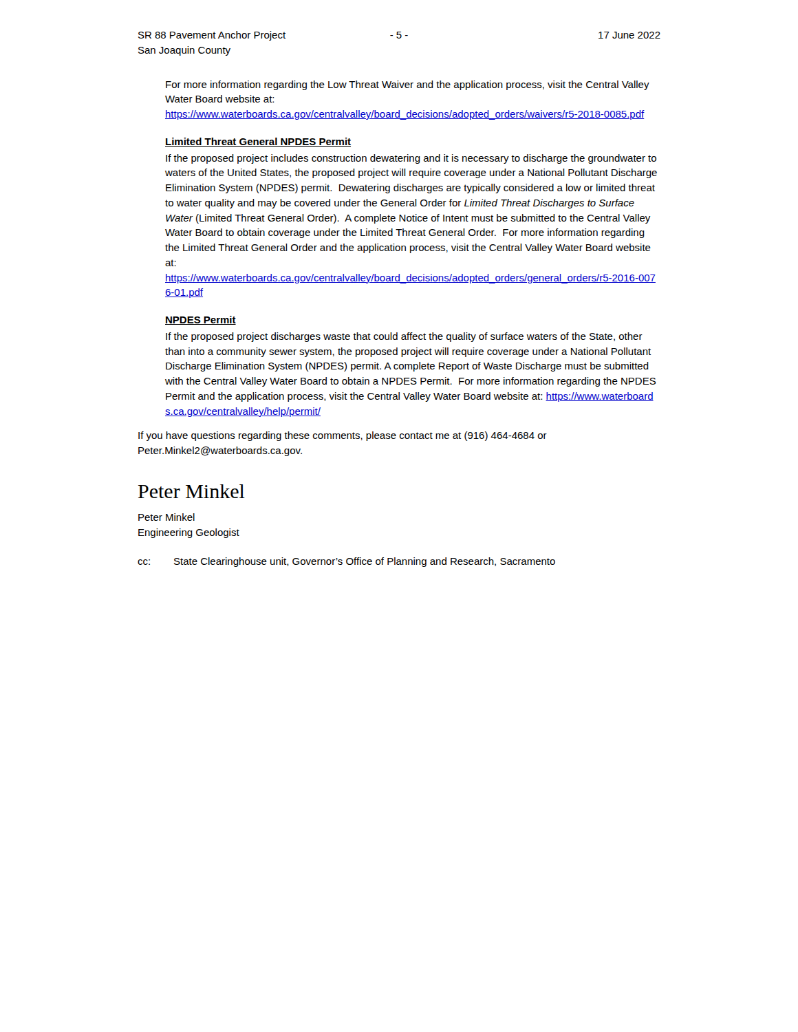SR 88 Pavement Anchor Project
San Joaquin County
- 5 -
17 June 2022
For more information regarding the Low Threat Waiver and the application process, visit the Central Valley Water Board website at:
https://www.waterboards.ca.gov/centralvalley/board_decisions/adopted_orders/waivers/r5-2018-0085.pdf
Limited Threat General NPDES Permit
If the proposed project includes construction dewatering and it is necessary to discharge the groundwater to waters of the United States, the proposed project will require coverage under a National Pollutant Discharge Elimination System (NPDES) permit. Dewatering discharges are typically considered a low or limited threat to water quality and may be covered under the General Order for Limited Threat Discharges to Surface Water (Limited Threat General Order). A complete Notice of Intent must be submitted to the Central Valley Water Board to obtain coverage under the Limited Threat General Order. For more information regarding the Limited Threat General Order and the application process, visit the Central Valley Water Board website at:
https://www.waterboards.ca.gov/centralvalley/board_decisions/adopted_orders/general_orders/r5-2016-0076-01.pdf
NPDES Permit
If the proposed project discharges waste that could affect the quality of surface waters of the State, other than into a community sewer system, the proposed project will require coverage under a National Pollutant Discharge Elimination System (NPDES) permit. A complete Report of Waste Discharge must be submitted with the Central Valley Water Board to obtain a NPDES Permit. For more information regarding the NPDES Permit and the application process, visit the Central Valley Water Board website at: https://www.waterboards.ca.gov/centralvalley/help/permit/
If you have questions regarding these comments, please contact me at (916) 464-4684 or Peter.Minkel2@waterboards.ca.gov.
Peter Minkel
Peter Minkel
Engineering Geologist
cc:
State Clearinghouse unit, Governor’s Office of Planning and Research, Sacramento